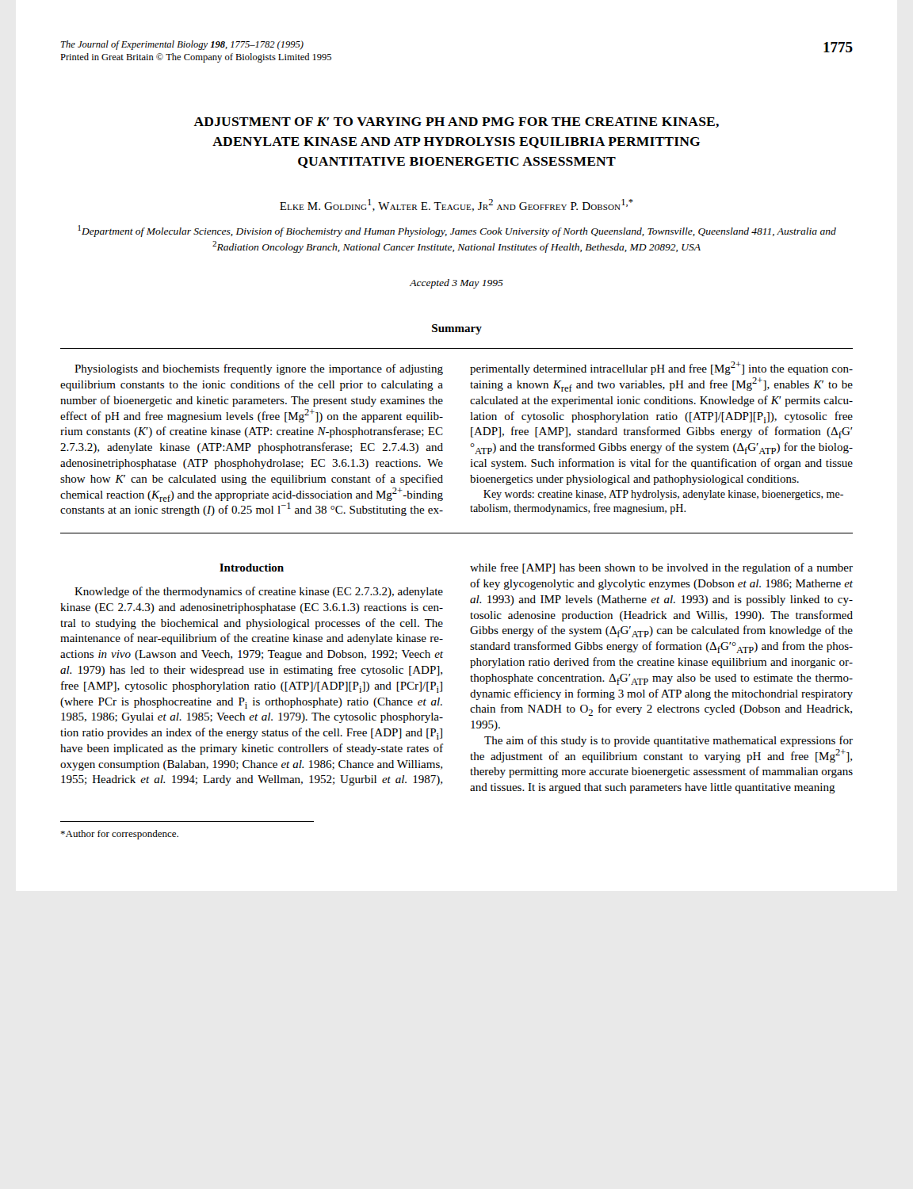The Journal of Experimental Biology 198, 1775–1782 (1995)
Printed in Great Britain © The Company of Biologists Limited 1995
1775
Adjustment of K′ to varying pH and pMg for the creatine kinase,
adenylate kinase and ATP hydrolysis equilibria permitting
quantitative bioenergetic assessment
Elke M. Golding1, Walter E. Teague, Jr2 and Geoffrey P. Dobson1,*
1Department of Molecular Sciences, Division of Biochemistry and Human Physiology, James Cook University of North Queensland, Townsville, Queensland 4811, Australia and 2Radiation Oncology Branch, National Cancer Institute, National Institutes of Health, Bethesda, MD 20892, USA
Accepted 3 May 1995
Summary
Physiologists and biochemists frequently ignore the importance of adjusting equilibrium constants to the ionic conditions of the cell prior to calculating a number of bioenergetic and kinetic parameters. The present study examines the effect of pH and free magnesium levels (free [Mg2+]) on the apparent equilibrium constants (K′) of creatine kinase (ATP: creatine N-phosphotransferase; EC 2.7.3.2), adenylate kinase (ATP:AMP phosphotransferase; EC 2.7.4.3) and adenosinetriphosphatase (ATP phosphohydrolase; EC 3.6.1.3) reactions. We show how K′ can be calculated using the equilibrium constant of a specified chemical reaction (Kref) and the appropriate acid-dissociation and Mg2+-binding constants at an ionic strength (I) of 0.25 mol l−1 and 38 °C. Substituting the experimentally determined intracellular pH and free [Mg2+] into the equation containing a known Kref and two variables, pH and free [Mg2+], enables K′ to be calculated at the experimental ionic conditions. Knowledge of K′ permits calculation of cytosolic phosphorylation ratio ([ATP]/[ADP][Pi]), cytosolic free [ADP], free [AMP], standard transformed Gibbs energy of formation (ΔfG′°ATP) and the transformed Gibbs energy of the system (ΔfG′ATP) for the biological system. Such information is vital for the quantification of organ and tissue bioenergetics under physiological and pathophysiological conditions.
Key words: creatine kinase, ATP hydrolysis, adenylate kinase, bioenergetics, metabolism, thermodynamics, free magnesium, pH.
Introduction
Knowledge of the thermodynamics of creatine kinase (EC 2.7.3.2), adenylate kinase (EC 2.7.4.3) and adenosinetriphosphatase (EC 3.6.1.3) reactions is central to studying the biochemical and physiological processes of the cell. The maintenance of near-equilibrium of the creatine kinase and adenylate kinase reactions in vivo (Lawson and Veech, 1979; Teague and Dobson, 1992; Veech et al. 1979) has led to their widespread use in estimating free cytosolic [ADP], free [AMP], cytosolic phosphorylation ratio ([ATP]/[ADP][Pi]) and [PCr]/[Pi] (where PCr is phosphocreatine and Pi is orthophosphate) ratio (Chance et al. 1985, 1986; Gyulai et al. 1985; Veech et al. 1979). The cytosolic phosphorylation ratio provides an index of the energy status of the cell. Free [ADP] and [Pi] have been implicated as the primary kinetic controllers of steady-state rates of oxygen consumption (Balaban, 1990; Chance et al. 1986; Chance and Williams, 1955; Headrick et al. 1994; Lardy and Wellman, 1952; Ugurbil et al. 1987), while free [AMP] has been shown to be involved in the regulation of a number of key glycogenolytic and glycolytic enzymes (Dobson et al. 1986; Matherne et al. 1993) and IMP levels (Matherne et al. 1993) and is possibly linked to cytosolic adenosine production (Headrick and Willis, 1990). The transformed Gibbs energy of the system (ΔfG′ATP) can be calculated from knowledge of the standard transformed Gibbs energy of formation (ΔfG′°ATP) and from the phosphorylation ratio derived from the creatine kinase equilibrium and inorganic orthophosphate concentration. ΔfG′ATP may also be used to estimate the thermodynamic efficiency in forming 3 mol of ATP along the mitochondrial respiratory chain from NADH to O2 for every 2 electrons cycled (Dobson and Headrick, 1995).
The aim of this study is to provide quantitative mathematical expressions for the adjustment of an equilibrium constant to varying pH and free [Mg2+], thereby permitting more accurate bioenergetic assessment of mammalian organs and tissues. It is argued that such parameters have little quantitative meaning
*Author for correspondence.